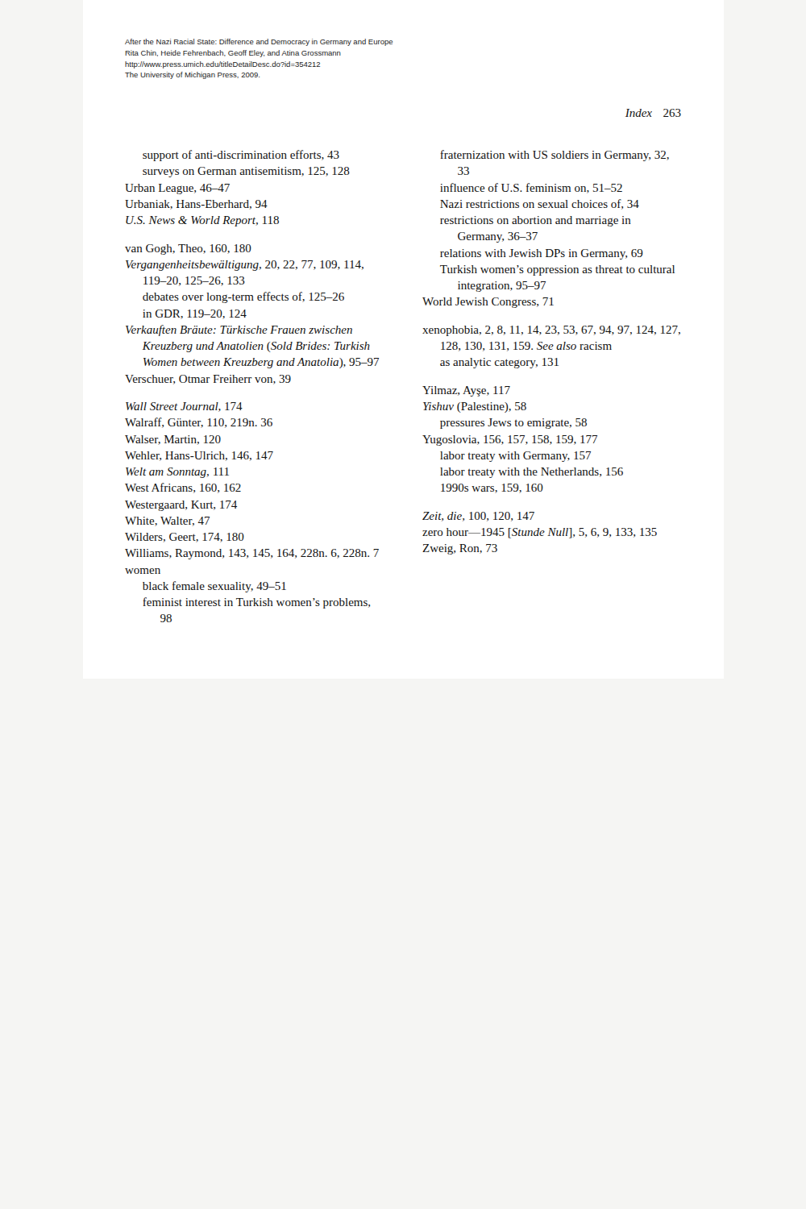After the Nazi Racial State: Difference and Democracy in Germany and Europe
Rita Chin, Heide Fehrenbach, Geoff Eley, and Atina Grossmann
http://www.press.umich.edu/titleDetailDesc.do?id=354212
The University of Michigan Press, 2009.
Index 263
support of anti-discrimination efforts, 43
surveys on German antisemitism, 125, 128
Urban League, 46–47
Urbaniak, Hans-Eberhard, 94
U.S. News & World Report, 118
van Gogh, Theo, 160, 180
Vergangenheitsbewältigung, 20, 22, 77, 109, 114, 119–20, 125–26, 133
debates over long-term effects of, 125–26
in GDR, 119–20, 124
Verkauften Bräute: Türkische Frauen zwischen Kreuzberg und Anatolien (Sold Brides: Turkish Women between Kreuzberg and Anatolia), 95–97
Verschuer, Otmar Freiherr von, 39
Wall Street Journal, 174
Walraff, Günter, 110, 219n. 36
Walser, Martin, 120
Wehler, Hans-Ulrich, 146, 147
Welt am Sonntag, 111
West Africans, 160, 162
Westergaard, Kurt, 174
White, Walter, 47
Wilders, Geert, 174, 180
Williams, Raymond, 143, 145, 164, 228n. 6, 228n. 7
women
black female sexuality, 49–51
feminist interest in Turkish women’s problems, 98
fraternization with US soldiers in Germany, 32, 33
influence of U.S. feminism on, 51–52
Nazi restrictions on sexual choices of, 34
restrictions on abortion and marriage in Germany, 36–37
relations with Jewish DPs in Germany, 69
Turkish women’s oppression as threat to cultural integration, 95–97
World Jewish Congress, 71
xenophobia, 2, 8, 11, 14, 23, 53, 67, 94, 97, 124, 127, 128, 130, 131, 159. See also racism
as analytic category, 131
Yilmaz, Ayşe, 117
Yishuv (Palestine), 58
pressures Jews to emigrate, 58
Yugoslovia, 156, 157, 158, 159, 177
labor treaty with Germany, 157
labor treaty with the Netherlands, 156
1990s wars, 159, 160
Zeit, die, 100, 120, 147
zero hour—1945 [Stunde Null], 5, 6, 9, 133, 135
Zweig, Ron, 73